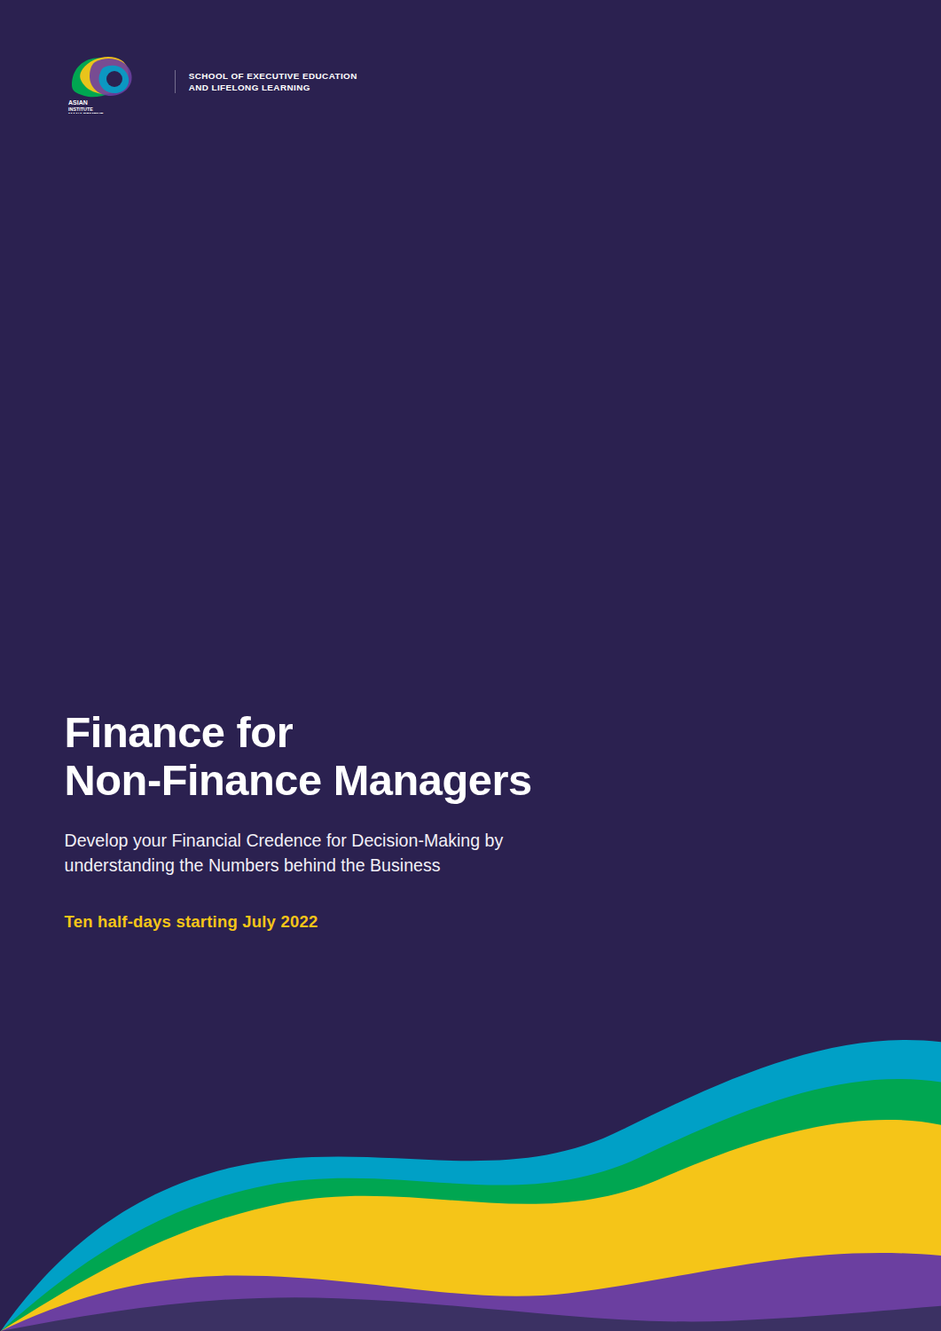ASIAN INSTITUTE MANAGEMENT
School of Executive Education
and Lifelong Learning
Finance for
Non-Finance Managers
Develop your Financial Credence for Decision-Making by understanding the Numbers behind the Business
Ten half-days starting July 2022